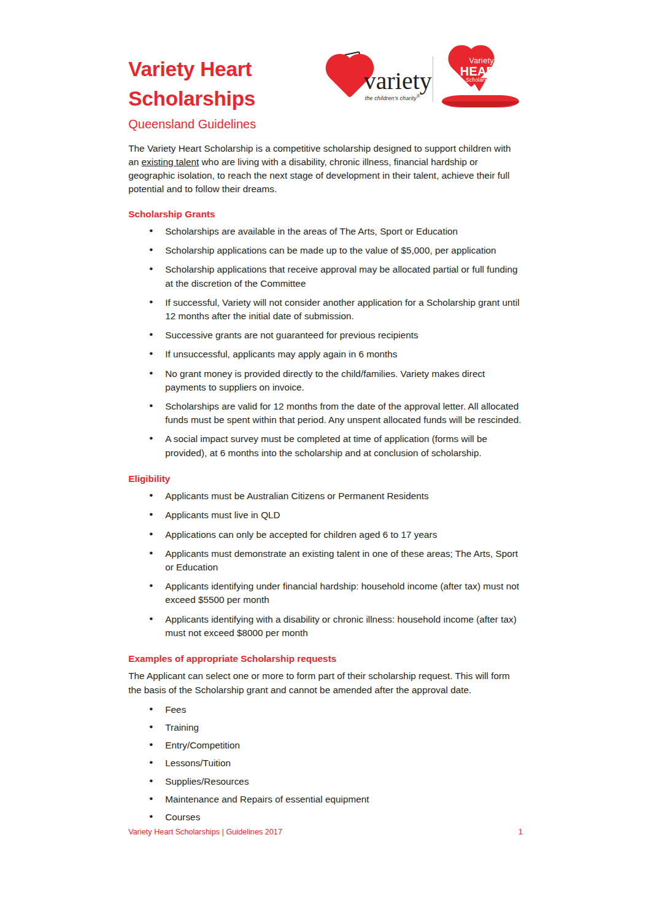Variety Heart Scholarships
Queensland Guidelines
variety
the children's charity®
Variety
HEART
Scholarships
The Variety Heart Scholarship is a competitive scholarship designed to support children with an existing talent who are living with a disability, chronic illness, financial hardship or geographic isolation, to reach the next stage of development in their talent, achieve their full potential and to follow their dreams.
Scholarship Grants
Scholarships are available in the areas of The Arts, Sport or Education
Scholarship applications can be made up to the value of $5,000, per application
Scholarship applications that receive approval may be allocated partial or full funding at the discretion of the Committee
If successful, Variety will not consider another application for a Scholarship grant until 12 months after the initial date of submission.
Successive grants are not guaranteed for previous recipients
If unsuccessful, applicants may apply again in 6 months
No grant money is provided directly to the child/families. Variety makes direct payments to suppliers on invoice.
Scholarships are valid for 12 months from the date of the approval letter. All allocated funds must be spent within that period. Any unspent allocated funds will be rescinded.
A social impact survey must be completed at time of application (forms will be provided), at 6 months into the scholarship and at conclusion of scholarship.
Eligibility
Applicants must be Australian Citizens or Permanent Residents
Applicants must live in QLD
Applications can only be accepted for children aged 6 to 17 years
Applicants must demonstrate an existing talent in one of these areas; The Arts, Sport or Education
Applicants identifying under financial hardship: household income (after tax) must not exceed $5500 per month
Applicants identifying with a disability or chronic illness: household income (after tax) must not exceed $8000 per month
Examples of appropriate Scholarship requests
The Applicant can select one or more to form part of their scholarship request. This will form the basis of the Scholarship grant and cannot be amended after the approval date.
Fees
Training
Entry/Competition
Lessons/Tuition
Supplies/Resources
Maintenance and Repairs of essential equipment
Courses
Variety Heart Scholarships | Guidelines 2017 1